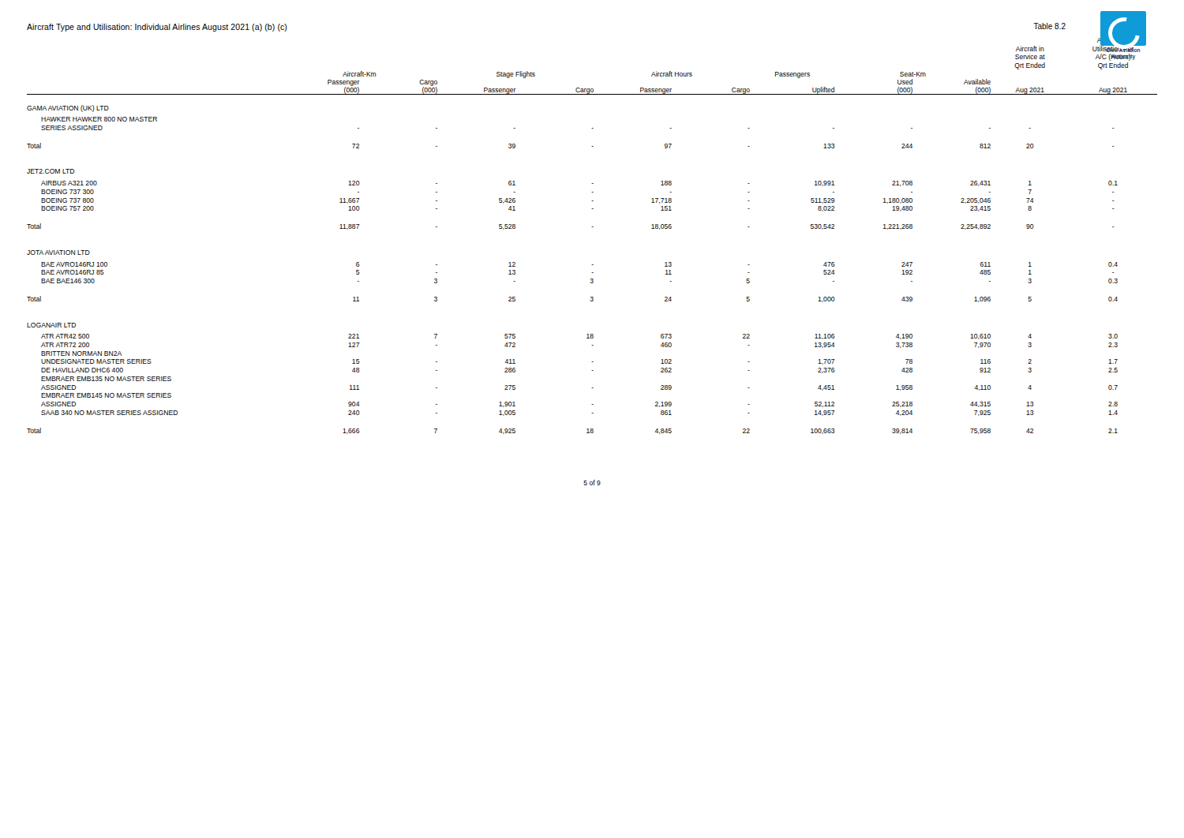Aircraft Type and Utilisation: Individual Airlines August 2021 (a) (b) (c)
Table 8.2
Civil Aviation
Authority
| | | | | Aircraft in Service at Qrt Ended | Avge Daily Utilisation Per A/C (Hours) Qrt Ended |
| --- | --- | --- | --- | --- | --- |
| | Aircraft-Km | Stage Flights | Aircraft Hours | Passengers | Seat-Km | | |
| | Passenger (000) | Cargo (000) | Passenger | Cargo | Passenger | Cargo | Uplifted | Used (000) | Available (000) | Aug 2021 | Aug 2021 |
| GAMA AVIATION (UK) LTD | | | | | | | | | | | |
| HAWKER HAWKER 800 NO MASTER SERIES ASSIGNED | - | - | - | - | - | - | - | - | - | - | - |
| Total | 72 | - | 39 | - | 97 | - | 133 | 244 | 812 | 20 | - |
| JET2.COM LTD | | | | | | | | | | | |
| AIRBUS A321 200 | 120 | - | 61 | - | 188 | - | 10,991 | 21,708 | 26,431 | 1 | 0.1 |
| BOEING 737 300 | - | - | - | - | - | - | - | - | - | 7 | - |
| BOEING 737 800 | 11,667 | - | 5,426 | - | 17,718 | - | 511,529 | 1,180,080 | 2,205,046 | 74 | - |
| BOEING 757 200 | 100 | - | 41 | - | 151 | - | 8,022 | 19,480 | 23,415 | 8 | - |
| Total | 11,887 | - | 5,528 | - | 18,056 | - | 530,542 | 1,221,268 | 2,254,892 | 90 | - |
| JOTA AVIATION LTD | | | | | | | | | | | |
| BAE AVRO146RJ 100 | 6 | - | 12 | - | 13 | - | 476 | 247 | 611 | 1 | 0.4 |
| BAE AVRO146RJ 85 | 5 | - | 13 | - | 11 | - | 524 | 192 | 485 | 1 | - |
| BAE BAE146 300 | - | 3 | - | 3 | - | 5 | - | - | - | 3 | 0.3 |
| Total | 11 | 3 | 25 | 3 | 24 | 5 | 1,000 | 439 | 1,096 | 5 | 0.4 |
| LOGANAIR LTD | | | | | | | | | | | |
| ATR ATR42 500 | 221 | 7 | 575 | 18 | 673 | 22 | 11,106 | 4,190 | 10,610 | 4 | 3.0 |
| ATR ATR72 200 | 127 | - | 472 | - | 460 | - | 13,954 | 3,738 | 7,970 | 3 | 2.3 |
| BRITTEN NORMAN BN2A UNDESIGNATED MASTER SERIES | 15 | - | 411 | - | 102 | - | 1,707 | 78 | 116 | 2 | 1.7 |
| DE HAVILLAND DHC6 400 | 48 | - | 286 | - | 262 | - | 2,376 | 428 | 912 | 3 | 2.5 |
| EMBRAER EMB135 NO MASTER SERIES ASSIGNED | 111 | - | 275 | - | 289 | - | 4,451 | 1,958 | 4,110 | 4 | 0.7 |
| EMBRAER EMB145 NO MASTER SERIES ASSIGNED | 904 | - | 1,901 | - | 2,199 | - | 52,112 | 25,218 | 44,315 | 13 | 2.8 |
| SAAB 340 NO MASTER SERIES ASSIGNED | 240 | - | 1,005 | - | 861 | - | 14,957 | 4,204 | 7,925 | 13 | 1.4 |
| Total | 1,666 | 7 | 4,925 | 18 | 4,845 | 22 | 100,663 | 39,814 | 75,958 | 42 | 2.1 |
5 of 9